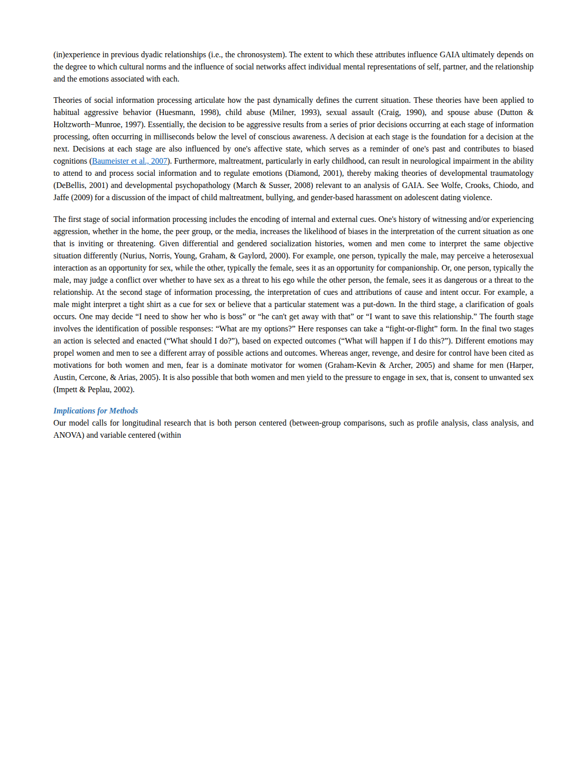(in)experience in previous dyadic relationships (i.e., the chronosystem). The extent to which these attributes influence GAIA ultimately depends on the degree to which cultural norms and the influence of social networks affect individual mental representations of self, partner, and the relationship and the emotions associated with each.
Theories of social information processing articulate how the past dynamically defines the current situation. These theories have been applied to habitual aggressive behavior (Huesmann, 1998), child abuse (Milner, 1993), sexual assault (Craig, 1990), and spouse abuse (Dutton & Holtzworth−Munroe, 1997). Essentially, the decision to be aggressive results from a series of prior decisions occurring at each stage of information processing, often occurring in milliseconds below the level of conscious awareness. A decision at each stage is the foundation for a decision at the next. Decisions at each stage are also influenced by one's affective state, which serves as a reminder of one's past and contributes to biased cognitions (Baumeister et al., 2007). Furthermore, maltreatment, particularly in early childhood, can result in neurological impairment in the ability to attend to and process social information and to regulate emotions (Diamond, 2001), thereby making theories of developmental traumatology (DeBellis, 2001) and developmental psychopathology (March & Susser, 2008) relevant to an analysis of GAIA. See Wolfe, Crooks, Chiodo, and Jaffe (2009) for a discussion of the impact of child maltreatment, bullying, and gender-based harassment on adolescent dating violence.
The first stage of social information processing includes the encoding of internal and external cues. One's history of witnessing and/or experiencing aggression, whether in the home, the peer group, or the media, increases the likelihood of biases in the interpretation of the current situation as one that is inviting or threatening. Given differential and gendered socialization histories, women and men come to interpret the same objective situation differently (Nurius, Norris, Young, Graham, & Gaylord, 2000). For example, one person, typically the male, may perceive a heterosexual interaction as an opportunity for sex, while the other, typically the female, sees it as an opportunity for companionship. Or, one person, typically the male, may judge a conflict over whether to have sex as a threat to his ego while the other person, the female, sees it as dangerous or a threat to the relationship. At the second stage of information processing, the interpretation of cues and attributions of cause and intent occur. For example, a male might interpret a tight shirt as a cue for sex or believe that a particular statement was a put-down. In the third stage, a clarification of goals occurs. One may decide “I need to show her who is boss” or “he can't get away with that” or “I want to save this relationship.” The fourth stage involves the identification of possible responses: “What are my options?” Here responses can take a “fight-or-flight” form. In the final two stages an action is selected and enacted (“What should I do?”), based on expected outcomes (“What will happen if I do this?”). Different emotions may propel women and men to see a different array of possible actions and outcomes. Whereas anger, revenge, and desire for control have been cited as motivations for both women and men, fear is a dominate motivator for women (Graham-Kevin & Archer, 2005) and shame for men (Harper, Austin, Cercone, & Arias, 2005). It is also possible that both women and men yield to the pressure to engage in sex, that is, consent to unwanted sex (Impett & Peplau, 2002).
Implications for Methods
Our model calls for longitudinal research that is both person centered (between-group comparisons, such as profile analysis, class analysis, and ANOVA) and variable centered (within